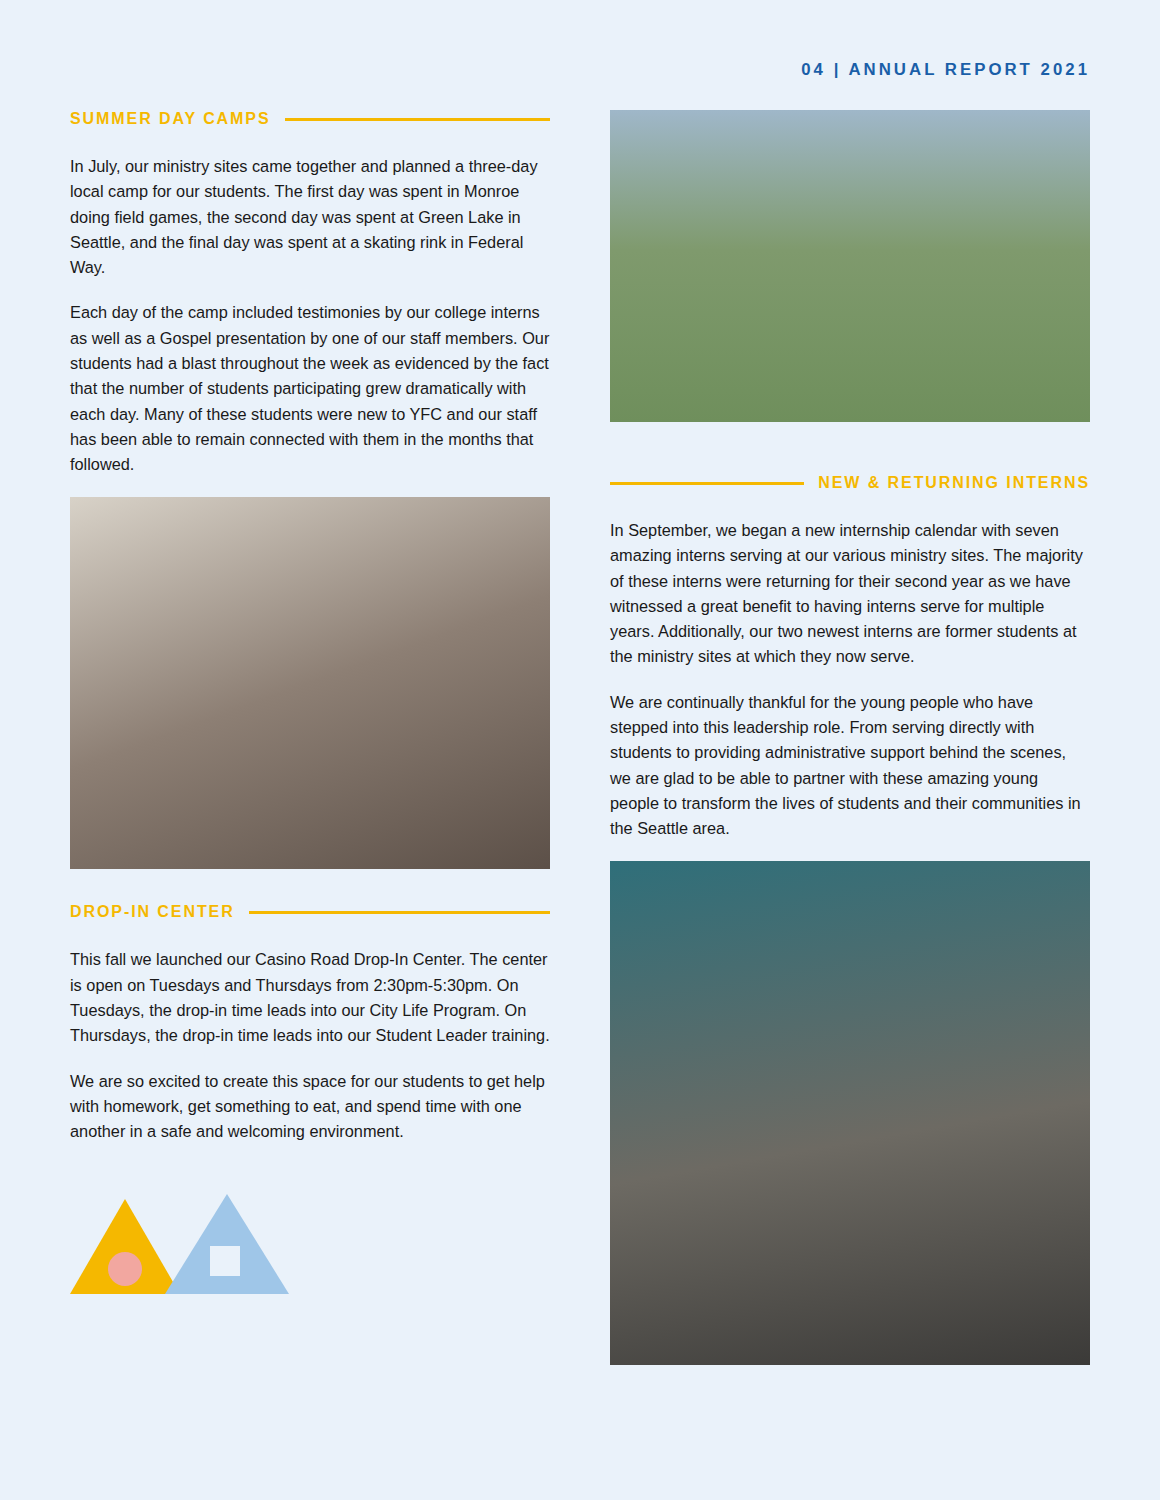04 | ANNUAL REPORT 2021
Summer Day Camps
In July, our ministry sites came together and planned a three-day local camp for our students. The first day was spent in Monroe doing field games, the second day was spent at Green Lake in Seattle, and the final day was spent at a skating rink in Federal Way.
Each day of the camp included testimonies by our college interns as well as a Gospel presentation by one of our staff members. Our students had a blast throughout the week as evidenced by the fact that the number of students participating grew dramatically with each day. Many of these students were new to YFC and our staff has been able to remain connected with them in the months that followed.
Drop-In Center
This fall we launched our Casino Road Drop-In Center. The center is open on Tuesdays and Thursdays from 2:30pm-5:30pm. On Tuesdays, the drop-in time leads into our City Life Program. On Thursdays, the drop-in time leads into our Student Leader training.
We are so excited to create this space for our students to get help with homework, get something to eat, and spend time with one another in a safe and welcoming environment.
New & Returning Interns
In September, we began a new internship calendar with seven amazing interns serving at our various ministry sites. The majority of these interns were returning for their second year as we have witnessed a great benefit to having interns serve for multiple years. Additionally, our two newest interns are former students at the ministry sites at which they now serve.
We are continually thankful for the young people who have stepped into this leadership role. From serving directly with students to providing administrative support behind the scenes, we are glad to be able to partner with these amazing young people to transform the lives of students and their communities in the Seattle area.